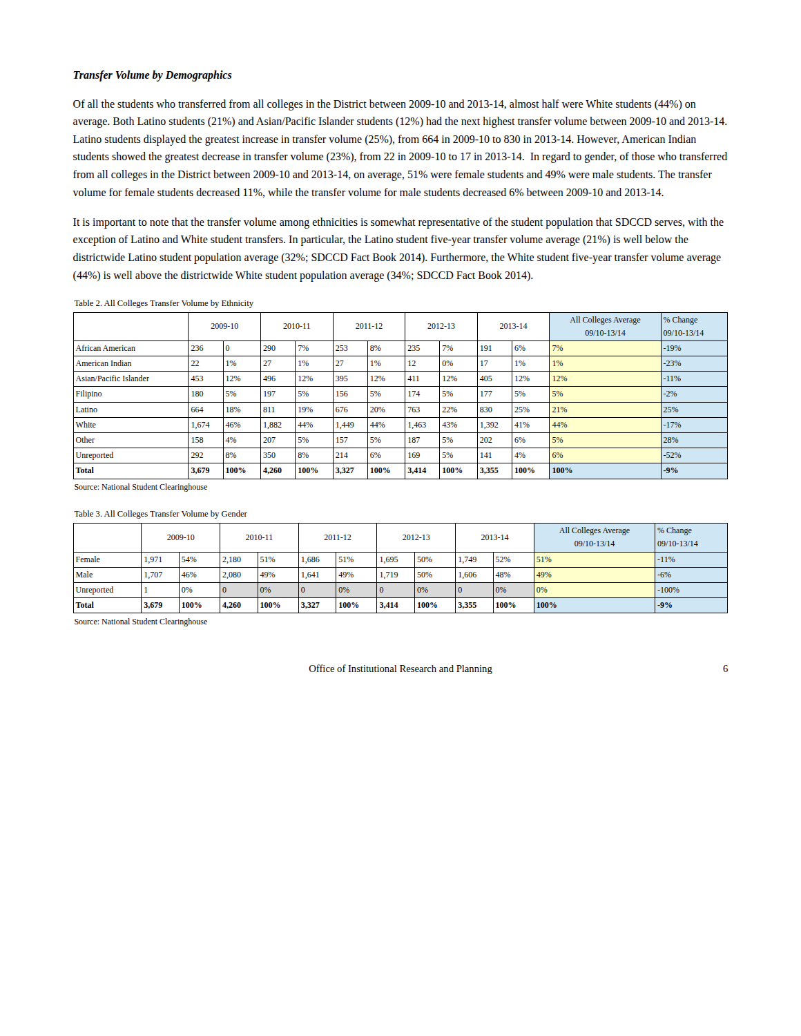Transfer Volume by Demographics
Of all the students who transferred from all colleges in the District between 2009-10 and 2013-14, almost half were White students (44%) on average. Both Latino students (21%) and Asian/Pacific Islander students (12%) had the next highest transfer volume between 2009-10 and 2013-14. Latino students displayed the greatest increase in transfer volume (25%), from 664 in 2009-10 to 830 in 2013-14. However, American Indian students showed the greatest decrease in transfer volume (23%), from 22 in 2009-10 to 17 in 2013-14. In regard to gender, of those who transferred from all colleges in the District between 2009-10 and 2013-14, on average, 51% were female students and 49% were male students. The transfer volume for female students decreased 11%, while the transfer volume for male students decreased 6% between 2009-10 and 2013-14.
It is important to note that the transfer volume among ethnicities is somewhat representative of the student population that SDCCD serves, with the exception of Latino and White student transfers. In particular, the Latino student five-year transfer volume average (21%) is well below the districtwide Latino student population average (32%; SDCCD Fact Book 2014). Furthermore, the White student five-year transfer volume average (44%) is well above the districtwide White student population average (34%; SDCCD Fact Book 2014).
Table 2. All Colleges Transfer Volume by Ethnicity
| | 2009-10 | 2010-11 | 2011-12 | 2012-13 | 2013-14 | All Colleges Average 09/10-13/14 | % Change 09/10-13/14 |
| --- | --- | --- | --- | --- | --- | --- | --- |
| African American | 236 | 0 | 290 | 7% | 253 | 8% | 235 | 7% | 191 | 6% | 7% | -19% |
| American Indian | 22 | 1% | 27 | 1% | 27 | 1% | 12 | 0% | 17 | 1% | 1% | -23% |
| Asian/Pacific Islander | 453 | 12% | 496 | 12% | 395 | 12% | 411 | 12% | 405 | 12% | 12% | -11% |
| Filipino | 180 | 5% | 197 | 5% | 156 | 5% | 174 | 5% | 177 | 5% | 5% | -2% |
| Latino | 664 | 18% | 811 | 19% | 676 | 20% | 763 | 22% | 830 | 25% | 21% | 25% |
| White | 1,674 | 46% | 1,882 | 44% | 1,449 | 44% | 1,463 | 43% | 1,392 | 41% | 44% | -17% |
| Other | 158 | 4% | 207 | 5% | 157 | 5% | 187 | 5% | 202 | 6% | 5% | 28% |
| Unreported | 292 | 8% | 350 | 8% | 214 | 6% | 169 | 5% | 141 | 4% | 6% | -52% |
| Total | 3,679 | 100% | 4,260 | 100% | 3,327 | 100% | 3,414 | 100% | 3,355 | 100% | 100% | -9% |
Source: National Student Clearinghouse
Table 3. All Colleges Transfer Volume by Gender
| | 2009-10 | 2010-11 | 2011-12 | 2012-13 | 2013-14 | All Colleges Average 09/10-13/14 | % Change 09/10-13/14 |
| --- | --- | --- | --- | --- | --- | --- | --- |
| Female | 1,971 | 54% | 2,180 | 51% | 1,686 | 51% | 1,695 | 50% | 1,749 | 52% | 51% | -11% |
| Male | 1,707 | 46% | 2,080 | 49% | 1,641 | 49% | 1,719 | 50% | 1,606 | 48% | 49% | -6% |
| Unreported | 1 | 0% | 0 | 0% | 0 | 0% | 0 | 0% | 0 | 0% | 0% | -100% |
| Total | 3,679 | 100% | 4,260 | 100% | 3,327 | 100% | 3,414 | 100% | 3,355 | 100% | 100% | -9% |
Source: National Student Clearinghouse
Office of Institutional Research and Planning 6